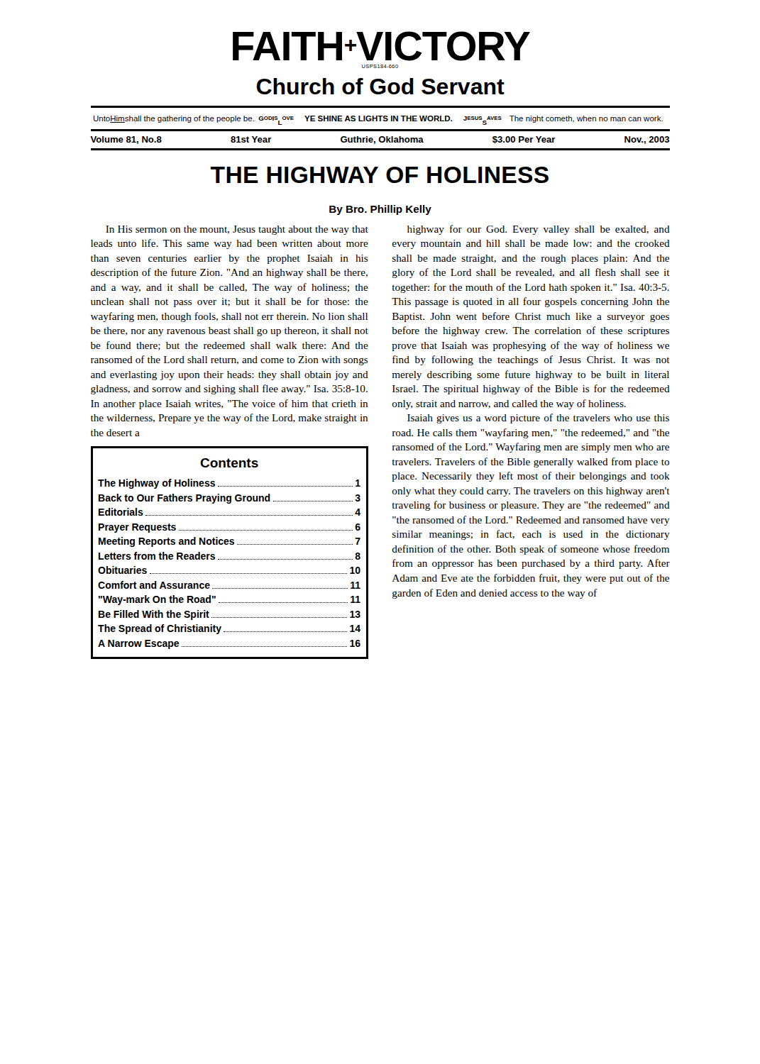FAITH+VICTORYUSPS184-660
Church of God Servant
Unto Him shall the gathering of the people be.
GOD IS
LOVE
YE SHINE AS LIGHTS IN THE WORLD.
JESUS
SAVES
The night cometh, when no man can work.
Volume 81, No.8 81st Year Guthrie, Oklahoma $3.00 Per Year Nov., 2003
THE HIGHWAY OF HOLINESS
By Bro. Phillip Kelly
In His sermon on the mount, Jesus taught about the way that leads unto life. This same way had been written about more than seven centuries earlier by the prophet Isaiah in his description of the future Zion. "And an highway shall be there, and a way, and it shall be called, The way of holiness; the unclean shall not pass over it; but it shall be for those: the wayfaring men, though fools, shall not err therein. No lion shall be there, nor any ravenous beast shall go up thereon, it shall not be found there; but the redeemed shall walk there: And the ransomed of the Lord shall return, and come to Zion with songs and everlasting joy upon their heads: they shall obtain joy and gladness, and sorrow and sighing shall flee away." Isa. 35:8-10. In another place Isaiah writes, "The voice of him that crieth in the wilderness, Prepare ye the way of the Lord, make straight in the desert a
Contents
The Highway of Holiness 1
Back to Our Fathers Praying Ground 3
Editorials 4
Prayer Requests 6
Meeting Reports and Notices 7
Letters from the Readers 8
Obituaries 10
Comfort and Assurance 11
"Way-mark On the Road" 11
Be Filled With the Spirit 13
The Spread of Christianity 14
A Narrow Escape 16
highway for our God. Every valley shall be exalted, and every mountain and hill shall be made low: and the crooked shall be made straight, and the rough places plain: And the glory of the Lord shall be revealed, and all flesh shall see it together: for the mouth of the Lord hath spoken it." Isa. 40:3-5. This passage is quoted in all four gospels concerning John the Baptist. John went before Christ much like a surveyor goes before the highway crew. The correlation of these scriptures prove that Isaiah was prophesying of the way of holiness we find by following the teachings of Jesus Christ. It was not merely describing some future highway to be built in literal Israel. The spiritual highway of the Bible is for the redeemed only, strait and narrow, and called the way of holiness.
Isaiah gives us a word picture of the travelers who use this road. He calls them "wayfaring men," "the redeemed," and "the ransomed of the Lord." Wayfaring men are simply men who are travelers. Travelers of the Bible generally walked from place to place. Necessarily they left most of their belongings and took only what they could carry. The travelers on this highway aren't traveling for business or pleasure. They are "the redeemed" and "the ransomed of the Lord." Redeemed and ransomed have very similar meanings; in fact, each is used in the dictionary definition of the other. Both speak of someone whose freedom from an oppressor has been purchased by a third party. After Adam and Eve ate the forbidden fruit, they were put out of the garden of Eden and denied access to the way of